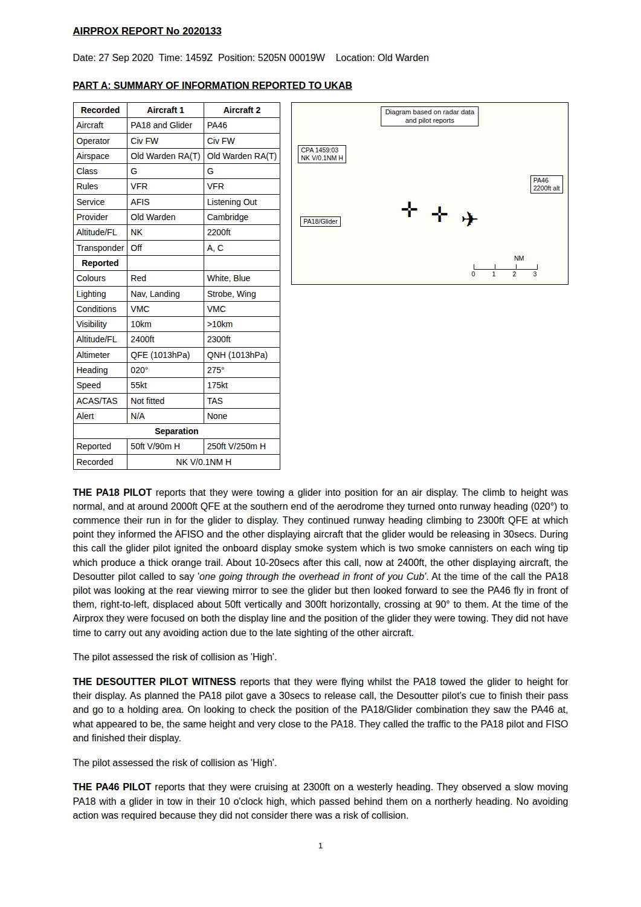AIRPROX REPORT No 2020133
Date: 27 Sep 2020 Time: 1459Z Position: 5205N 00019W Location: Old Warden
PART A: SUMMARY OF INFORMATION REPORTED TO UKAB
| Recorded | Aircraft 1 | Aircraft 2 |
| --- | --- | --- |
| Aircraft | PA18 and Glider | PA46 |
| Operator | Civ FW | Civ FW |
| Airspace | Old Warden RA(T) | Old Warden RA(T) |
| Class | G | G |
| Rules | VFR | VFR |
| Service | AFIS | Listening Out |
| Provider | Old Warden | Cambridge |
| Altitude/FL | NK | 2200ft |
| Transponder | Off | A, C |
| Reported | | |
| Colours | Red | White, Blue |
| Lighting | Nav, Landing | Strobe, Wing |
| Conditions | VMC | VMC |
| Visibility | 10km | >10km |
| Altitude/FL | 2400ft | 2300ft |
| Altimeter | QFE (1013hPa) | QNH (1013hPa) |
| Heading | 020° | 275° |
| Speed | 55kt | 175kt |
| ACAS/TAS | Not fitted | TAS |
| Alert | N/A | None |
| Separation |
| Reported | 50ft V/90m H | 250ft V/250m H |
| Recorded | NK V/0.1NM H |
Diagram based on radar data
and pilot reports
CPA 1459:03
NK V/0.1NM H
PA46
2200ft alt
PA18/Glider
✛ ✛ ✈
NM
0123
THE PA18 PILOT reports that they were towing a glider into position for an air display. The climb to height was normal, and at around 2000ft QFE at the southern end of the aerodrome they turned onto runway heading (020°) to commence their run in for the glider to display. They continued runway heading climbing to 2300ft QFE at which point they informed the AFISO and the other displaying aircraft that the glider would be releasing in 30secs. During this call the glider pilot ignited the onboard display smoke system which is two smoke cannisters on each wing tip which produce a thick orange trail. About 10-20secs after this call, now at 2400ft, the other displaying aircraft, the Desoutter pilot called to say 'one going through the overhead in front of you Cub'. At the time of the call the PA18 pilot was looking at the rear viewing mirror to see the glider but then looked forward to see the PA46 fly in front of them, right-to-left, displaced about 50ft vertically and 300ft horizontally, crossing at 90° to them. At the time of the Airprox they were focused on both the display line and the position of the glider they were towing. They did not have time to carry out any avoiding action due to the late sighting of the other aircraft.
The pilot assessed the risk of collision as 'High'.
THE DESOUTTER PILOT WITNESS reports that they were flying whilst the PA18 towed the glider to height for their display. As planned the PA18 pilot gave a 30secs to release call, the Desoutter pilot's cue to finish their pass and go to a holding area. On looking to check the position of the PA18/Glider combination they saw the PA46 at, what appeared to be, the same height and very close to the PA18. They called the traffic to the PA18 pilot and FISO and finished their display.
The pilot assessed the risk of collision as 'High'.
THE PA46 PILOT reports that they were cruising at 2300ft on a westerly heading. They observed a slow moving PA18 with a glider in tow in their 10 o'clock high, which passed behind them on a northerly heading. No avoiding action was required because they did not consider there was a risk of collision.
1